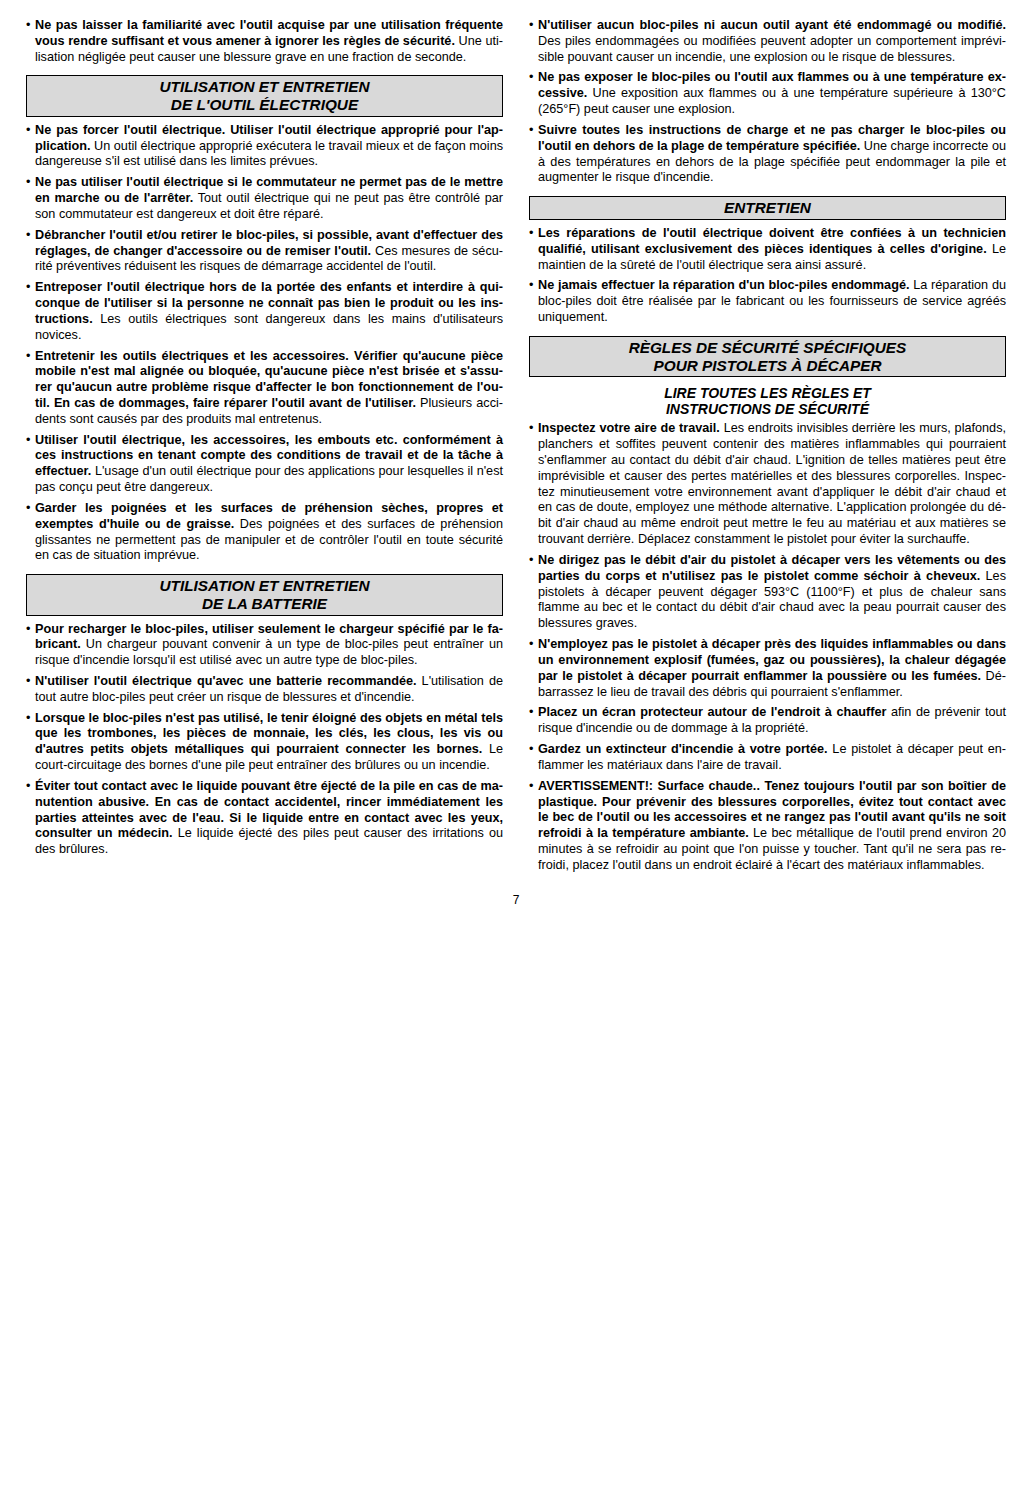Ne pas laisser la familiarité avec l'outil acquise par une utilisation fréquente vous rendre suffisant et vous amener à ignorer les règles de sécurité. Une utilisation négligée peut causer une blessure grave en une fraction de seconde.
UTILISATION ET ENTRETIEN
DE L'OUTIL ÉLECTRIQUE
Ne pas forcer l'outil électrique. Utiliser l'outil électrique approprié pour l'application. Un outil électrique approprié exécutera le travail mieux et de façon moins dangereuse s'il est utilisé dans les limites prévues.
Ne pas utiliser l'outil électrique si le commutateur ne permet pas de le mettre en marche ou de l'arrêter. Tout outil électrique qui ne peut pas être contrôlé par son commutateur est dangereux et doit être réparé.
Débrancher l'outil et/ou retirer le bloc-piles, si possible, avant d'effectuer des réglages, de changer d'accessoire ou de remiser l'outil. Ces mesures de sécurité préventives réduisent les risques de démarrage accidentel de l'outil.
Entreposer l'outil électrique hors de la portée des enfants et interdire à quiconque de l'utiliser si la personne ne connaît pas bien le produit ou les instructions. Les outils électriques sont dangereux dans les mains d'utilisateurs novices.
Entretenir les outils électriques et les accessoires. Vérifier qu'aucune pièce mobile n'est mal alignée ou bloquée, qu'aucune pièce n'est brisée et s'assurer qu'aucun autre problème risque d'affecter le bon fonctionnement de l'outil. En cas de dommages, faire réparer l'outil avant de l'utiliser. Plusieurs accidents sont causés par des produits mal entretenus.
Utiliser l'outil électrique, les accessoires, les embouts etc. conformément à ces instructions en tenant compte des conditions de travail et de la tâche à effectuer. L'usage d'un outil électrique pour des applications pour lesquelles il n'est pas conçu peut être dangereux.
Garder les poignées et les surfaces de préhension sèches, propres et exemptes d'huile ou de graisse. Des poignées et des surfaces de préhension glissantes ne permettent pas de manipuler et de contrôler l'outil en toute sécurité en cas de situation imprévue.
UTILISATION ET ENTRETIEN
DE LA BATTERIE
Pour recharger le bloc-piles, utiliser seulement le chargeur spécifié par le fabricant. Un chargeur pouvant convenir à un type de bloc-piles peut entraîner un risque d'incendie lorsqu'il est utilisé avec un autre type de bloc-piles.
N'utiliser l'outil électrique qu'avec une batterie recommandée. L'utilisation de tout autre bloc-piles peut créer un risque de blessures et d'incendie.
Lorsque le bloc-piles n'est pas utilisé, le tenir éloigné des objets en métal tels que les trombones, les pièces de monnaie, les clés, les clous, les vis ou d'autres petits objets métalliques qui pourraient connecter les bornes. Le court-circuitage des bornes d'une pile peut entraîner des brûlures ou un incendie.
Éviter tout contact avec le liquide pouvant être éjecté de la pile en cas de manutention abusive. En cas de contact accidentel, rincer immédiatement les parties atteintes avec de l'eau. Si le liquide entre en contact avec les yeux, consulter un médecin. Le liquide éjecté des piles peut causer des irritations ou des brûlures.
N'utiliser aucun bloc-piles ni aucun outil ayant été endommagé ou modifié. Des piles endommagées ou modifiées peuvent adopter un comportement imprévisible pouvant causer un incendie, une explosion ou le risque de blessures.
Ne pas exposer le bloc-piles ou l'outil aux flammes ou à une température excessive. Une exposition aux flammes ou à une température supérieure à 130°C (265°F) peut causer une explosion.
Suivre toutes les instructions de charge et ne pas charger le bloc-piles ou l'outil en dehors de la plage de température spécifiée. Une charge incorrecte ou à des températures en dehors de la plage spécifiée peut endommager la pile et augmenter le risque d'incendie.
ENTRETIEN
Les réparations de l'outil électrique doivent être confiées à un technicien qualifié, utilisant exclusivement des pièces identiques à celles d'origine. Le maintien de la sûreté de l'outil électrique sera ainsi assuré.
Ne jamais effectuer la réparation d'un bloc-piles endommagé. La réparation du bloc-piles doit être réalisée par le fabricant ou les fournisseurs de service agréés uniquement.
RÈGLES DE SÉCURITÉ SPÉCIFIQUES
POUR PISTOLETS À DÉCAPER
LIRE TOUTES LES RÈGLES ET
INSTRUCTIONS DE SÉCURITÉ
Inspectez votre aire de travail. Les endroits invisibles derrière les murs, plafonds, planchers et soffites peuvent contenir des matières inflammables qui pourraient s'enflammer au contact du débit d'air chaud. L'ignition de telles matières peut être imprévisible et causer des pertes matérielles et des blessures corporelles. Inspectez minutieusement votre environnement avant d'appliquer le débit d'air chaud et en cas de doute, employez une méthode alternative. L'application prolongée du débit d'air chaud au même endroit peut mettre le feu au matériau et aux matières se trouvant derrière. Déplacez constamment le pistolet pour éviter la surchauffe.
Ne dirigez pas le débit d'air du pistolet à décaper vers les vêtements ou des parties du corps et n'utilisez pas le pistolet comme séchoir à cheveux. Les pistolets à décaper peuvent dégager 593°C (1100°F) et plus de chaleur sans flamme au bec et le contact du débit d'air chaud avec la peau pourrait causer des blessures graves.
N'employez pas le pistolet à décaper près des liquides inflammables ou dans un environnement explosif (fumées, gaz ou poussières), la chaleur dégagée par le pistolet à décaper pourrait enflammer la poussière ou les fumées. Débarrassez le lieu de travail des débris qui pourraient s'enflammer.
Placez un écran protecteur autour de l'endroit à chauffer afin de prévenir tout risque d'incendie ou de dommage à la propriété.
Gardez un extincteur d'incendie à votre portée. Le pistolet à décaper peut enflammer les matériaux dans l'aire de travail.
AVERTISSEMENT!: Surface chaude.. Tenez toujours l'outil par son boîtier de plastique. Pour prévenir des blessures corporelles, évitez tout contact avec le bec de l'outil ou les accessoires et ne rangez pas l'outil avant qu'ils ne soit refroidi à la température ambiante. Le bec métallique de l'outil prend environ 20 minutes à se refroidir au point que l'on puisse y toucher. Tant qu'il ne sera pas refroidi, placez l'outil dans un endroit éclairé à l'écart des matériaux inflammables.
7